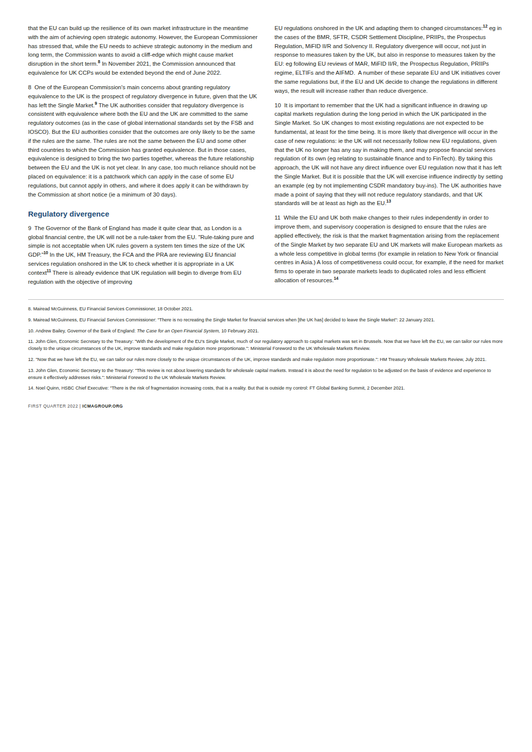that the EU can build up the resilience of its own market infrastructure in the meantime with the aim of achieving open strategic autonomy. However, the European Commissioner has stressed that, while the EU needs to achieve strategic autonomy in the medium and long term, the Commission wants to avoid a cliff-edge which might cause market disruption in the short term.8 In November 2021, the Commission announced that equivalence for UK CCPs would be extended beyond the end of June 2022.
8 One of the European Commission's main concerns about granting regulatory equivalence to the UK is the prospect of regulatory divergence in future, given that the UK has left the Single Market.9 The UK authorities consider that regulatory divergence is consistent with equivalence where both the EU and the UK are committed to the same regulatory outcomes (as in the case of global international standards set by the FSB and IOSCO). But the EU authorities consider that the outcomes are only likely to be the same if the rules are the same. The rules are not the same between the EU and some other third countries to which the Commission has granted equivalence. But in those cases, equivalence is designed to bring the two parties together, whereas the future relationship between the EU and the UK is not yet clear. In any case, too much reliance should not be placed on equivalence: it is a patchwork which can apply in the case of some EU regulations, but cannot apply in others, and where it does apply it can be withdrawn by the Commission at short notice (ie a minimum of 30 days).
Regulatory divergence
9 The Governor of the Bank of England has made it quite clear that, as London is a global financial centre, the UK will not be a rule-taker from the EU. "Rule-taking pure and simple is not acceptable when UK rules govern a system ten times the size of the UK GDP."10 In the UK, HM Treasury, the FCA and the PRA are reviewing EU financial services regulation onshored in the UK to check whether it is appropriate in a UK context11 There is already evidence that UK regulation will begin to diverge from EU regulation with the objective of improving
EU regulations onshored in the UK and adapting them to changed circumstances:12 eg in the cases of the BMR, SFTR, CSDR Settlement Discipline, PRIIPs, the Prospectus Regulation, MiFID II/R and Solvency II. Regulatory divergence will occur, not just in response to measures taken by the UK, but also in response to measures taken by the EU: eg following EU reviews of MAR, MiFID II/R, the Prospectus Regulation, PRIIPs regime, ELTIFs and the AIFMD. A number of these separate EU and UK initiatives cover the same regulations but, if the EU and UK decide to change the regulations in different ways, the result will increase rather than reduce divergence.
10 It is important to remember that the UK had a significant influence in drawing up capital markets regulation during the long period in which the UK participated in the Single Market. So UK changes to most existing regulations are not expected to be fundamental, at least for the time being. It is more likely that divergence will occur in the case of new regulations: ie the UK will not necessarily follow new EU regulations, given that the UK no longer has any say in making them, and may propose financial services regulation of its own (eg relating to sustainable finance and to FinTech). By taking this approach, the UK will not have any direct influence over EU regulation now that it has left the Single Market. But it is possible that the UK will exercise influence indirectly by setting an example (eg by not implementing CSDR mandatory buy-ins). The UK authorities have made a point of saying that they will not reduce regulatory standards, and that UK standards will be at least as high as the EU.13
11 While the EU and UK both make changes to their rules independently in order to improve them, and supervisory cooperation is designed to ensure that the rules are applied effectively, the risk is that the market fragmentation arising from the replacement of the Single Market by two separate EU and UK markets will make European markets as a whole less competitive in global terms (for example in relation to New York or financial centres in Asia.) A loss of competitiveness could occur, for example, if the need for market firms to operate in two separate markets leads to duplicated roles and less efficient allocation of resources.14
8. Mairead McGuinness, EU Financial Services Commissioner, 18 October 2021.
9. Mairead McGuinness, EU Financial Services Commissioner: "There is no recreating the Single Market for financial services when [the UK has] decided to leave the Single Market": 22 January 2021.
10. Andrew Bailey, Governor of the Bank of England: The Case for an Open Financial System, 10 February 2021.
11. John Glen, Economic Secretary to the Treasury: "With the development of the EU's Single Market, much of our regulatory approach to capital markets was set in Brussels. Now that we have left the EU, we can tailor our rules more closely to the unique circumstances of the UK, improve standards and make regulation more proportionate.": Ministerial Foreword to the UK Wholesale Markets Review.
12. "Now that we have left the EU, we can tailor our rules more closely to the unique circumstances of the UK, improve standards and make regulation more proportionate.": HM Treasury Wholesale Markets Review, July 2021.
13. John Glen, Economic Secretary to the Treasury: "This review is not about lowering standards for wholesale capital markets. Instead it is about the need for regulation to be adjusted on the basis of evidence and experience to ensure it effectively addresses risks.": Ministerial Foreword to the UK Wholesale Markets Review.
14. Noel Quinn, HSBC Chief Executive: "There is the risk of fragmentation increasing costs, that is a reality. But that is outside my control: FT Global Banking Summit, 2 December 2021.
FIRST QUARTER 2022 | ICMAGROUP.ORG